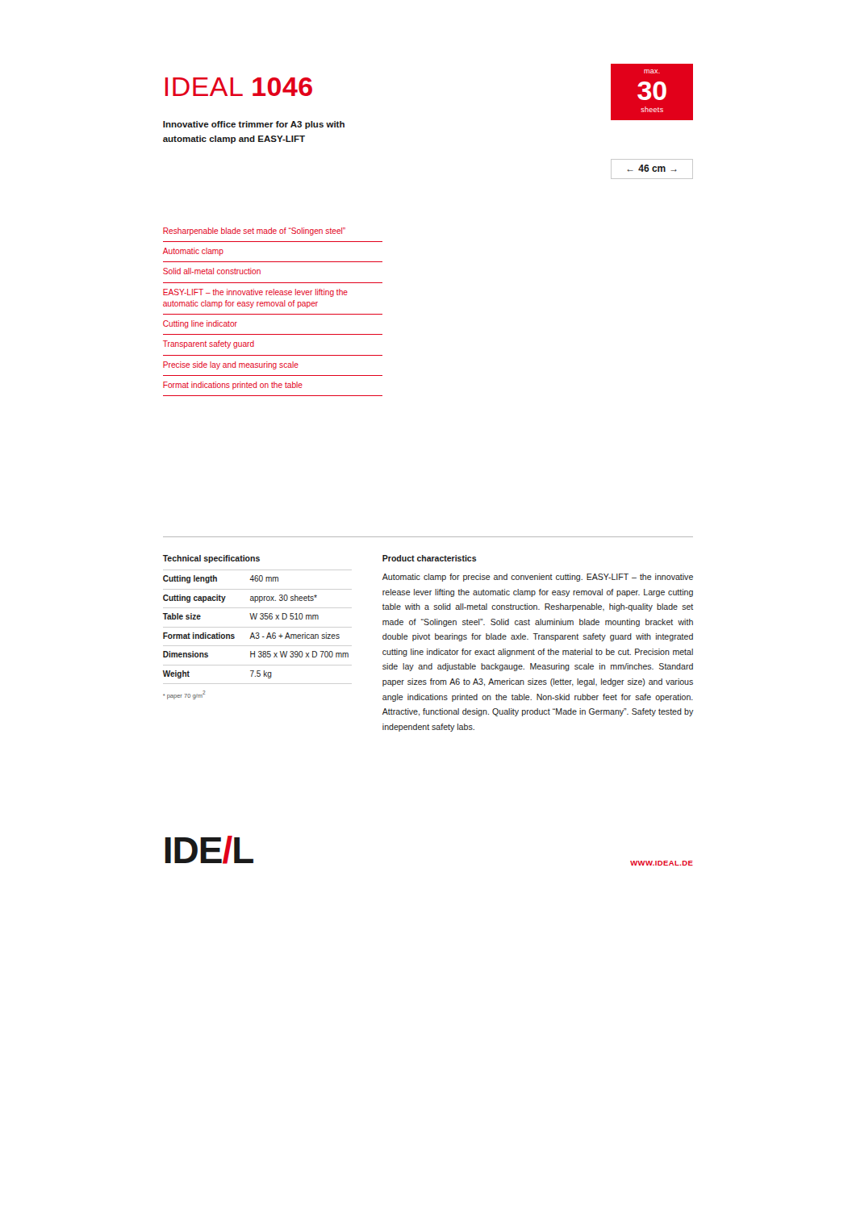IDEAL 1046
Innovative office trimmer for A3 plus with automatic clamp and EASY-LIFT
max.
30
sheets
←46 cm→
Resharpenable blade set made of “Solingen steel”
Automatic clamp
Solid all-metal construction
EASY-LIFT – the innovative release lever lifting the automatic clamp for easy removal of paper
Cutting line indicator
Transparent safety guard
Precise side lay and measuring scale
Format indications printed on the table
Technical specifications
| Cutting length | 460 mm |
| Cutting capacity | approx. 30 sheets* |
| Table size | W 356 x D 510 mm |
| Format indications | A3 - A6 + American sizes |
| Dimensions | H 385 x W 390 x D 700 mm |
| Weight | 7.5 kg |
* paper 70 g/m2
Product characteristics
Automatic clamp for precise and convenient cutting. EASY-LIFT – the innovative release lever lifting the automatic clamp for easy removal of paper. Large cutting table with a solid all-metal construction. Resharpenable, high-quality blade set made of “Solingen steel”. Solid cast aluminium blade mounting bracket with double pivot bearings for blade axle. Transparent safety guard with integrated cutting line indicator for exact alignment of the material to be cut. Precision metal side lay and adjustable backgauge. Measuring scale in mm/inches. Standard paper sizes from A6 to A3, American sizes (letter, legal, ledger size) and various angle indications printed on the table. Non-skid rubber feet for safe operation. Attractive, functional design. Quality product “Made in Germany”. Safety tested by independent safety labs.
IDE/L
WWW.IDEAL.DE